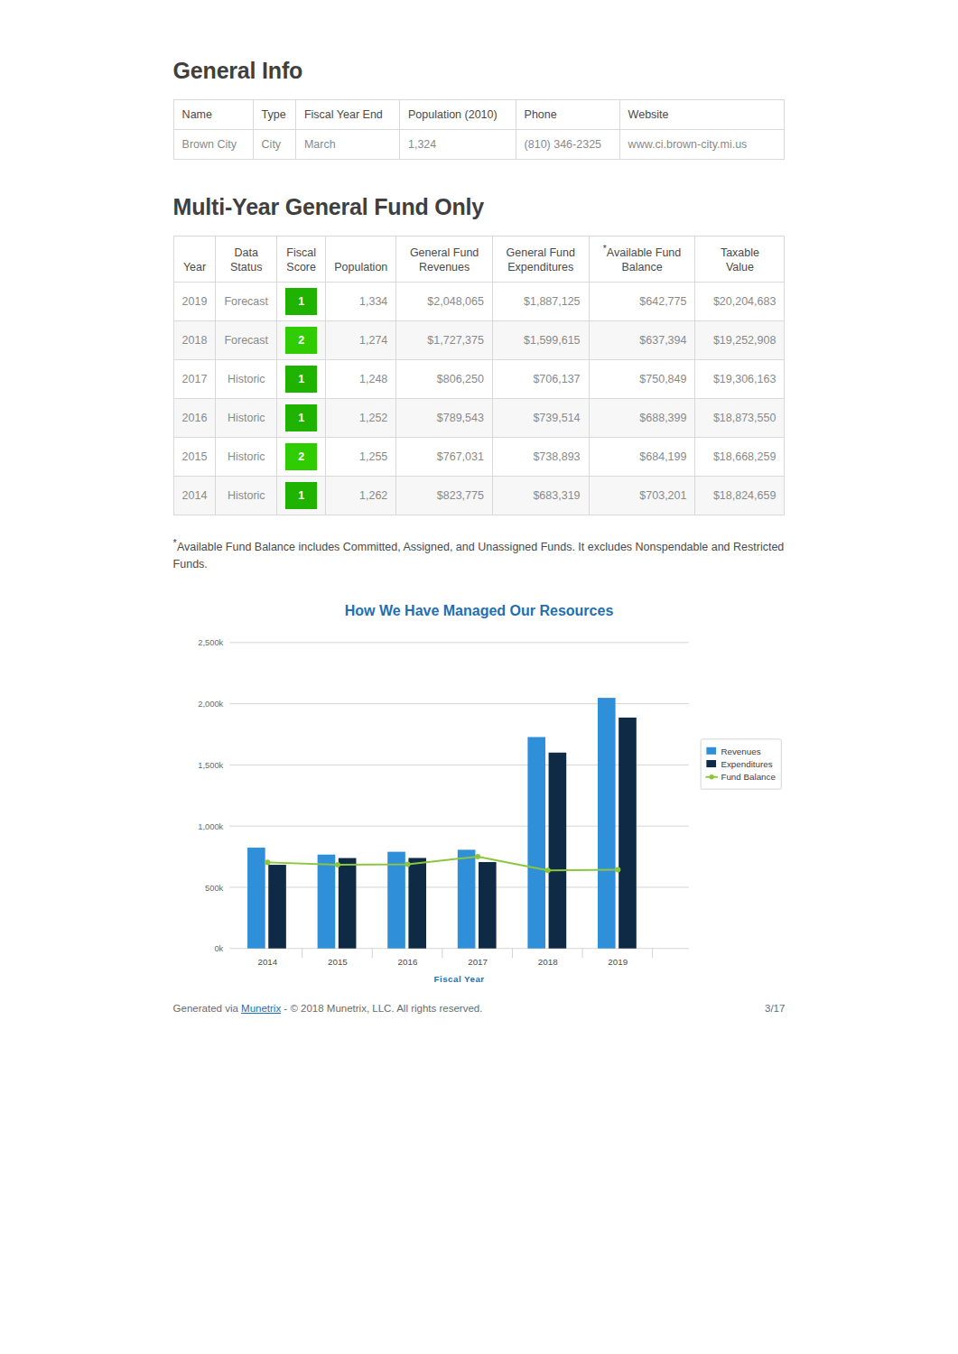General Info
| Name | Type | Fiscal Year End | Population (2010) | Phone | Website |
| --- | --- | --- | --- | --- | --- |
| Brown City | City | March | 1,324 | (810) 346-2325 | www.ci.brown-city.mi.us |
Multi-Year General Fund Only
| Year | Data Status | Fiscal Score | Population | General Fund Revenues | General Fund Expenditures | * Available Fund Balance | Taxable Value |
| --- | --- | --- | --- | --- | --- | --- | --- |
| 2019 | Forecast | 1 | 1,334 | $2,048,065 | $1,887,125 | $642,775 | $20,204,683 |
| 2018 | Forecast | 2 | 1,274 | $1,727,375 | $1,599,615 | $637,394 | $19,252,908 |
| 2017 | Historic | 1 | 1,248 | $806,250 | $706,137 | $750,849 | $19,306,163 |
| 2016 | Historic | 1 | 1,252 | $789,543 | $739,514 | $688,399 | $18,873,550 |
| 2015 | Historic | 2 | 1,255 | $767,031 | $738,893 | $684,199 | $18,668,259 |
| 2014 | Historic | 1 | 1,262 | $823,775 | $683,319 | $703,201 | $18,824,659 |
*Available Fund Balance includes Committed, Assigned, and Unassigned Funds. It excludes Nonspendable and Restricted Funds.
How We Have Managed Our Resources
0k 500k 1,000k 1,500k 2,000k 2,500k 2014 2015 2016 2017 2018 2019 Fiscal Year Revenues Expenditures Fund Balance
Generated via Munetrix - © 2018 Munetrix, LLC. All rights reserved.
3/17